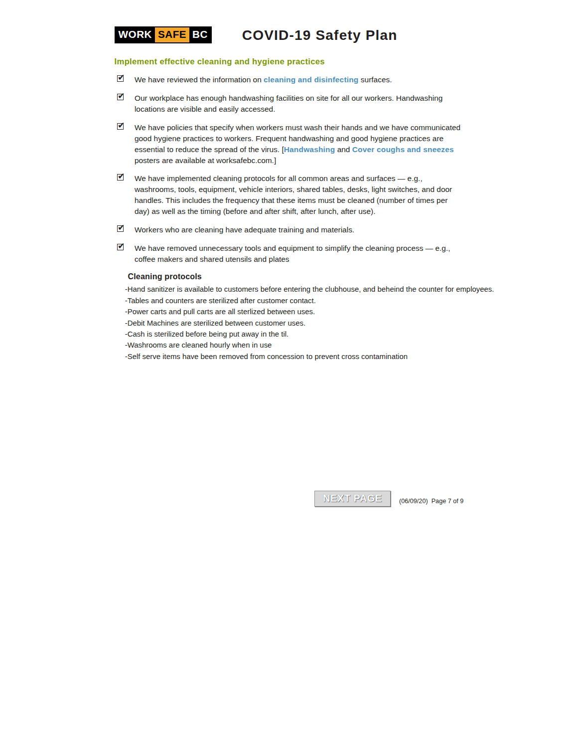WORK SAFE BC
COVID-19 Safety Plan
Implement effective cleaning and hygiene practices
We have reviewed the information on cleaning and disinfecting surfaces.
Our workplace has enough handwashing facilities on site for all our workers. Handwashing locations are visible and easily accessed.
We have policies that specify when workers must wash their hands and we have communicated good hygiene practices to workers. Frequent handwashing and good hygiene practices are essential to reduce the spread of the virus. [Handwashing and Cover coughs and sneezes posters are available at worksafebc.com.]
We have implemented cleaning protocols for all common areas and surfaces — e.g., washrooms, tools, equipment, vehicle interiors, shared tables, desks, light switches, and door handles. This includes the frequency that these items must be cleaned (number of times per day) as well as the timing (before and after shift, after lunch, after use).
Workers who are cleaning have adequate training and materials.
We have removed unnecessary tools and equipment to simplify the cleaning process — e.g., coffee makers and shared utensils and plates
Cleaning protocols
-Hand sanitizer is available to customers before entering the clubhouse, and beheind the counter for employees.
-Tables and counters are sterilized after customer contact.
-Power carts and pull carts are all sterlized between uses.
-Debit Machines are sterilized between customer uses.
-Cash is sterilized before being put away in the til.
-Washrooms are cleaned hourly when in use
-Self serve items have been removed from concession to prevent cross contamination
NEXT PAGE
(06/09/20) Page 7 of 9